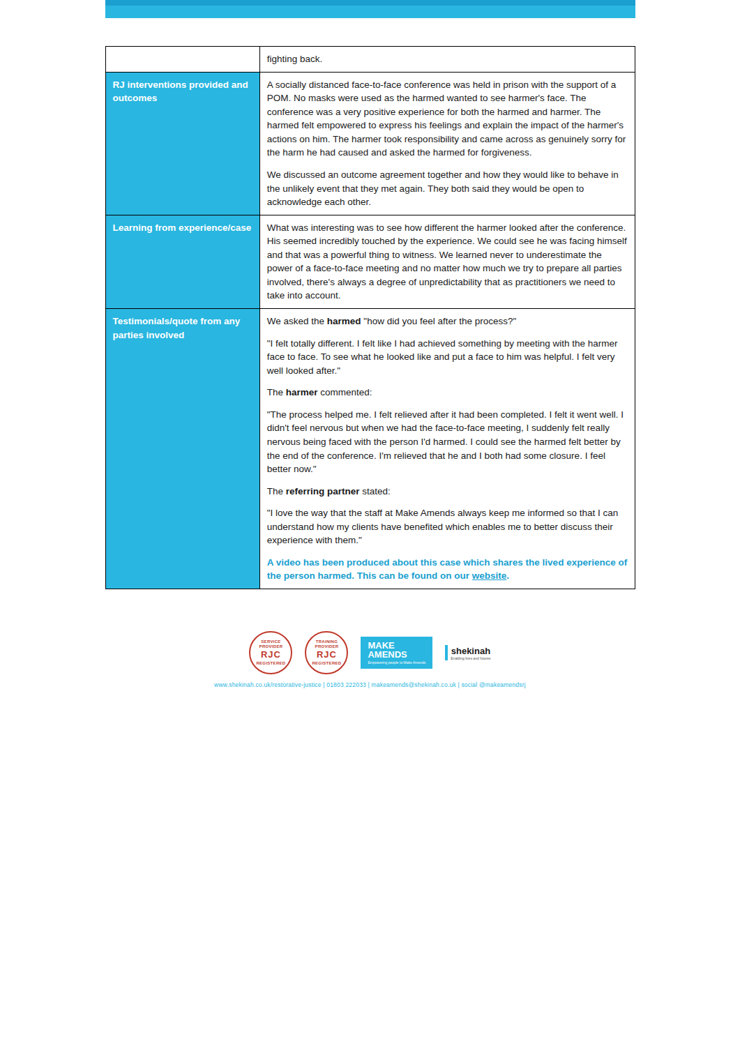| | fighting back. |
| RJ interventions provided and outcomes | A socially distanced face-to-face conference was held in prison with the support of a POM. No masks were used as the harmed wanted to see harmer's face. The conference was a very positive experience for both the harmed and harmer. The harmed felt empowered to express his feelings and explain the impact of the harmer's actions on him. The harmer took responsibility and came across as genuinely sorry for the harm he had caused and asked the harmed for forgiveness. We discussed an outcome agreement together and how they would like to behave in the unlikely event that they met again. They both said they would be open to acknowledge each other. |
| Learning from experience/case | What was interesting was to see how different the harmer looked after the conference. His seemed incredibly touched by the experience. We could see he was facing himself and that was a powerful thing to witness. We learned never to underestimate the power of a face-to-face meeting and no matter how much we try to prepare all parties involved, there's always a degree of unpredictability that as practitioners we need to take into account. |
| Testimonials/quote from any parties involved | We asked the harmed "how did you feel after the process?" "I felt totally different. I felt like I had achieved something by meeting with the harmer face to face. To see what he looked like and put a face to him was helpful. I felt very well looked after." The harmer commented: "The process helped me. I felt relieved after it had been completed. I felt it went well. I didn't feel nervous but when we had the face-to-face meeting, I suddenly felt really nervous being faced with the person I'd harmed. I could see the harmed felt better by the end of the conference. I'm relieved that he and I both had some closure. I feel better now." The referring partner stated: "I love the way that the staff at Make Amends always keep me informed so that I can understand how my clients have benefited which enables me to better discuss their experience with them." A video has been produced about this case which shares the lived experience of the person harmed. This can be found on our website . |
SERVICE PROVIDER RJC REGISTERED
TRAINING PROVIDER RJC REGISTERED
MAKE
AMENDS Empowering people to Make Amends
shekinah Enabling lives and futures
www.shekinah.co.uk/restorative-justice | 01803 222033 | makeamends@shekinah.co.uk | social @makeamendsrj